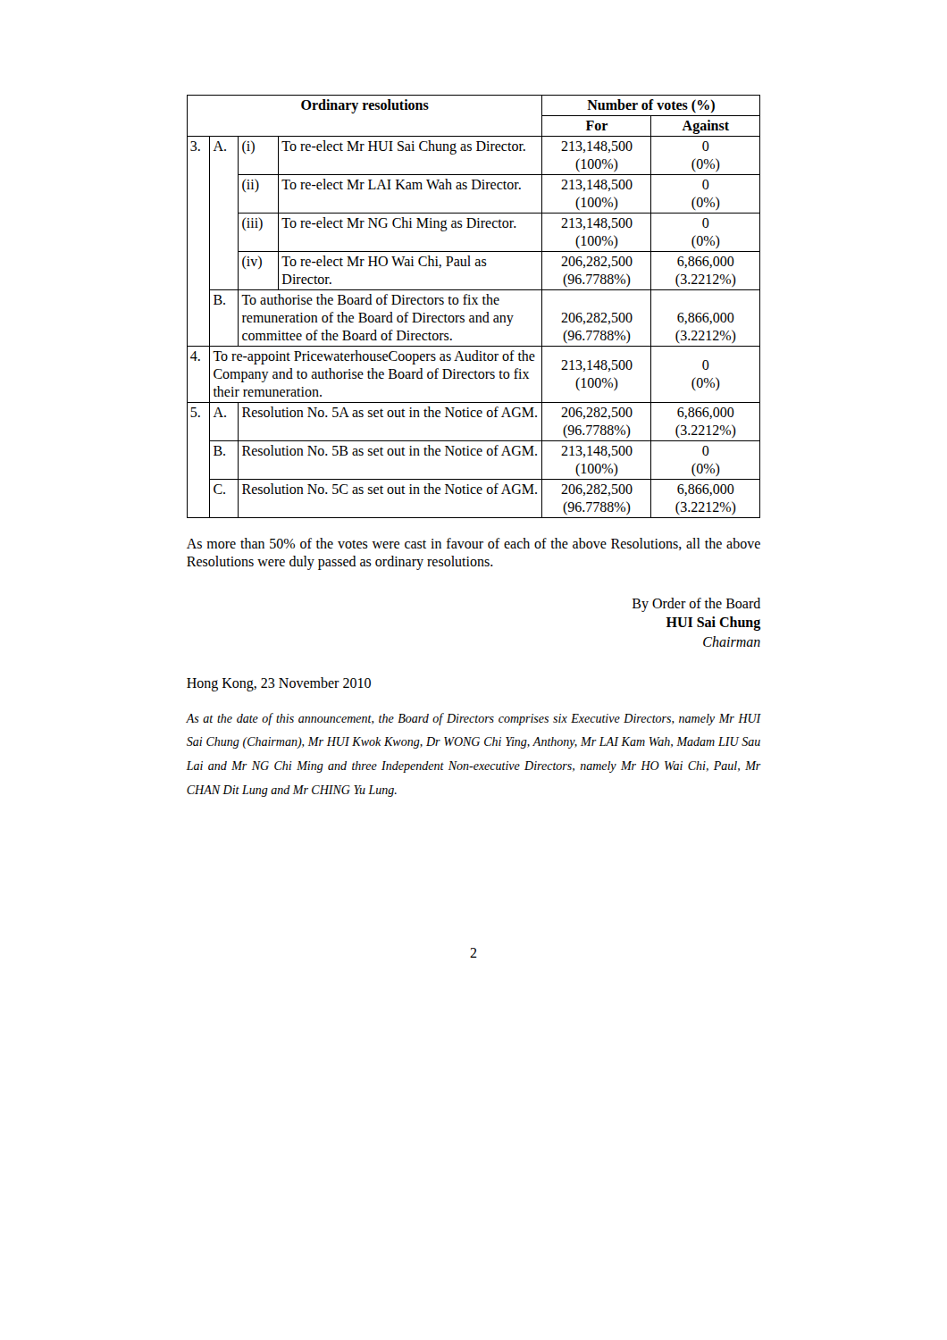| Ordinary resolutions | Number of votes (%) |
| --- | --- |
| For | Against |
| 3. | A. | (i) | To re-elect Mr HUI Sai Chung as Director. | 213,148,500 (100%) | 0 (0%) |
| (ii) | To re-elect Mr LAI Kam Wah as Director. | 213,148,500 (100%) | 0 (0%) |
| (iii) | To re-elect Mr NG Chi Ming as Director. | 213,148,500 (100%) | 0 (0%) |
| (iv) | To re-elect Mr HO Wai Chi, Paul as Director. | 206,282,500 (96.7788%) | 6,866,000 (3.2212%) |
| B. | To authorise the Board of Directors to fix the remuneration of the Board of Directors and any committee of the Board of Directors. | 206,282,500 (96.7788%) | 6,866,000 (3.2212%) |
| 4. | To re-appoint PricewaterhouseCoopers as Auditor of the Company and to authorise the Board of Directors to fix their remuneration. | 213,148,500 (100%) | 0 (0%) |
| 5. | A. | Resolution No. 5A as set out in the Notice of AGM. | 206,282,500 (96.7788%) | 6,866,000 (3.2212%) |
| B. | Resolution No. 5B as set out in the Notice of AGM. | 213,148,500 (100%) | 0 (0%) |
| C. | Resolution No. 5C as set out in the Notice of AGM. | 206,282,500 (96.7788%) | 6,866,000 (3.2212%) |
As more than 50% of the votes were cast in favour of each of the above Resolutions, all the above Resolutions were duly passed as ordinary resolutions.
By Order of the Board
HUI Sai Chung
Chairman
Hong Kong, 23 November 2010
As at the date of this announcement, the Board of Directors comprises six Executive Directors, namely Mr HUI Sai Chung (Chairman), Mr HUI Kwok Kwong, Dr WONG Chi Ying, Anthony, Mr LAI Kam Wah, Madam LIU Sau Lai and Mr NG Chi Ming and three Independent Non-executive Directors, namely Mr HO Wai Chi, Paul, Mr CHAN Dit Lung and Mr CHING Yu Lung.
2